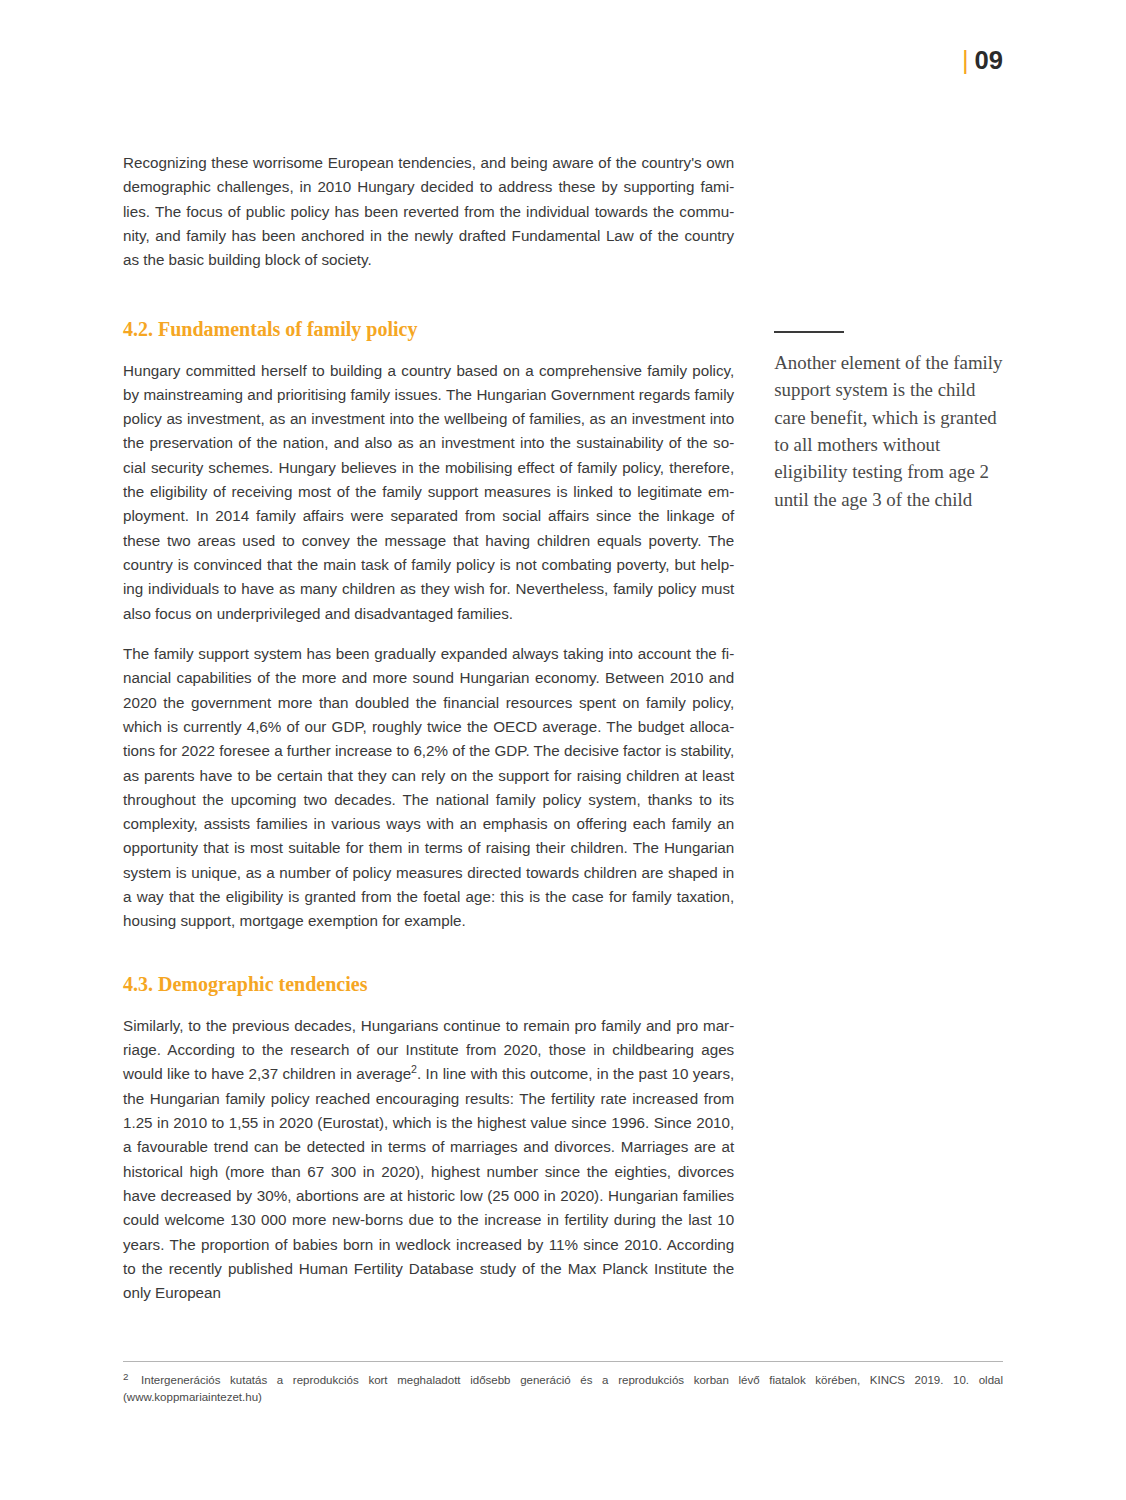|09
Recognizing these worrisome European tendencies, and being aware of the country's own demographic challenges, in 2010 Hungary decided to address these by supporting families. The focus of public policy has been reverted from the individual towards the community, and family has been anchored in the newly drafted Fundamental Law of the country as the basic building block of society.
4.2. Fundamentals of family policy
Hungary committed herself to building a country based on a comprehensive family policy, by mainstreaming and prioritising family issues. The Hungarian Government regards family policy as investment, as an investment into the wellbeing of families, as an investment into the preservation of the nation, and also as an investment into the sustainability of the social security schemes. Hungary believes in the mobilising effect of family policy, therefore, the eligibility of receiving most of the family support measures is linked to legitimate employment. In 2014 family affairs were separated from social affairs since the linkage of these two areas used to convey the message that having children equals poverty. The country is convinced that the main task of family policy is not combating poverty, but helping individuals to have as many children as they wish for. Nevertheless, family policy must also focus on underprivileged and disadvantaged families.
The family support system has been gradually expanded always taking into account the financial capabilities of the more and more sound Hungarian economy. Between 2010 and 2020 the government more than doubled the financial resources spent on family policy, which is currently 4,6% of our GDP, roughly twice the OECD average. The budget allocations for 2022 foresee a further increase to 6,2% of the GDP. The decisive factor is stability, as parents have to be certain that they can rely on the support for raising children at least throughout the upcoming two decades. The national family policy system, thanks to its complexity, assists families in various ways with an emphasis on offering each family an opportunity that is most suitable for them in terms of raising their children. The Hungarian system is unique, as a number of policy measures directed towards children are shaped in a way that the eligibility is granted from the foetal age: this is the case for family taxation, housing support, mortgage exemption for example.
4.3. Demographic tendencies
Similarly, to the previous decades, Hungarians continue to remain pro family and pro marriage. According to the research of our Institute from 2020, those in childbearing ages would like to have 2,37 children in average2. In line with this outcome, in the past 10 years, the Hungarian family policy reached encouraging results: The fertility rate increased from 1.25 in 2010 to 1,55 in 2020 (Eurostat), which is the highest value since 1996. Since 2010, a favourable trend can be detected in terms of marriages and divorces. Marriages are at historical high (more than 67 300 in 2020), highest number since the eighties, divorces have decreased by 30%, abortions are at historic low (25 000 in 2020). Hungarian families could welcome 130 000 more new-borns due to the increase in fertility during the last 10 years. The proportion of babies born in wedlock increased by 11% since 2010. According to the recently published Human Fertility Database study of the Max Planck Institute the only European
Another element of the family support system is the child care benefit, which is granted to all mothers without eligibility testing from age 2 until the age 3 of the child
2 Intergenerációs kutatás a reprodukciós kort meghaladott idősebb generáció és a reprodukciós korban lévő fiatalok körében, KINCS 2019. 10. oldal (www.koppmariaintezet.hu)